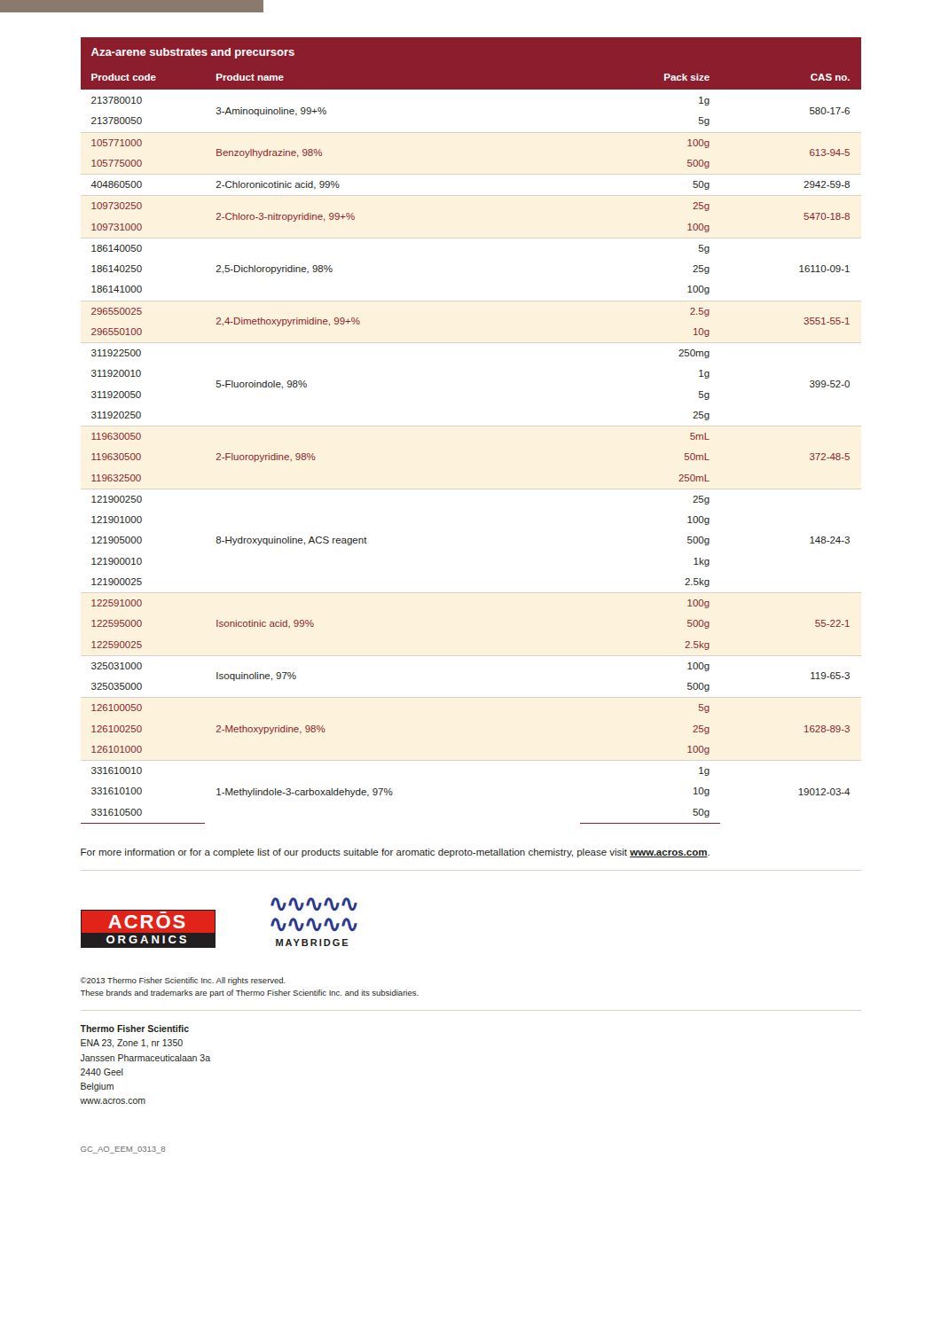Aza-arene substrates and precursors
| Product code | Product name | Pack size | CAS no. |
| --- | --- | --- | --- |
| 213780010 | 3-Aminoquinoline, 99+% | 1g | 580-17-6 |
| 213780050 | 5g |
| 105771000 | Benzoylhydrazine, 98% | 100g | 613-94-5 |
| 105775000 | 500g |
| 404860500 | 2-Chloronicotinic acid, 99% | 50g | 2942-59-8 |
| 109730250 | 2-Chloro-3-nitropyridine, 99+% | 25g | 5470-18-8 |
| 109731000 | 100g |
| 186140050 | 2,5-Dichloropyridine, 98% | 5g | 16110-09-1 |
| 186140250 | 25g |
| 186141000 | 100g |
| 296550025 | 2,4-Dimethoxypyrimidine, 99+% | 2.5g | 3551-55-1 |
| 296550100 | 10g |
| 311922500 | 5-Fluoroindole, 98% | 250mg | 399-52-0 |
| 311920010 | 1g |
| 311920050 | 5g |
| 311920250 | 25g |
| 119630050 | 2-Fluoropyridine, 98% | 5mL | 372-48-5 |
| 119630500 | 50mL |
| 119632500 | 250mL |
| 121900250 | 8-Hydroxyquinoline, ACS reagent | 25g | 148-24-3 |
| 121901000 | 100g |
| 121905000 | 500g |
| 121900010 | 1kg |
| 121900025 | 2.5kg |
| 122591000 | Isonicotinic acid, 99% | 100g | 55-22-1 |
| 122595000 | 500g |
| 122590025 | 2.5kg |
| 325031000 | Isoquinoline, 97% | 100g | 119-65-3 |
| 325035000 | 500g |
| 126100050 | 2-Methoxypyridine, 98% | 5g | 1628-89-3 |
| 126100250 | 25g |
| 126101000 | 100g |
| 331610010 | 1-Methylindole-3-carboxaldehyde, 97% | 1g | 19012-03-4 |
| 331610100 | 10g |
| 331610500 | 50g |
For more information or for a complete list of our products suitable for aromatic deproto-metallation chemistry, please visit www.acros.com.
ACRŌS
ORGANICS
∿∿∿∿∿
∿∿∿∿∿
MAYBRIDGE
©2013 Thermo Fisher Scientific Inc. All rights reserved.
These brands and trademarks are part of Thermo Fisher Scientific Inc. and its subsidiaries.
Thermo Fisher Scientific
ENA 23, Zone 1, nr 1350
Janssen Pharmaceuticalaan 3a
2440 Geel
Belgium
www.acros.com
GC_AO_EEM_0313_8